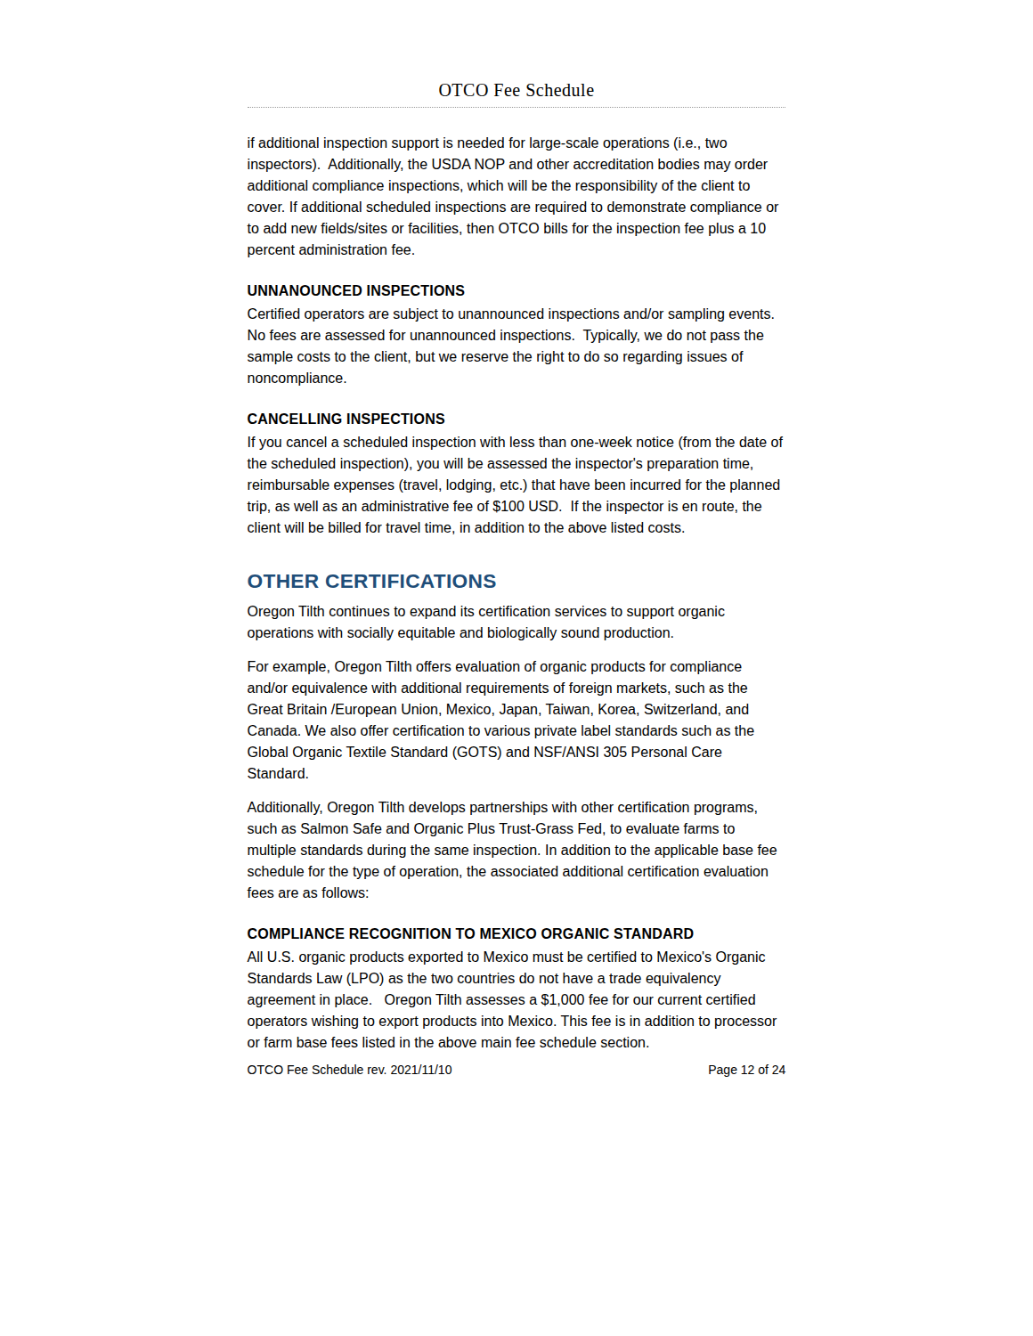OTCO Fee Schedule
if additional inspection support is needed for large-scale operations (i.e., two inspectors). Additionally, the USDA NOP and other accreditation bodies may order additional compliance inspections, which will be the responsibility of the client to cover. If additional scheduled inspections are required to demonstrate compliance or to add new fields/sites or facilities, then OTCO bills for the inspection fee plus a 10 percent administration fee.
UNNANOUNCED INSPECTIONS
Certified operators are subject to unannounced inspections and/or sampling events. No fees are assessed for unannounced inspections. Typically, we do not pass the sample costs to the client, but we reserve the right to do so regarding issues of noncompliance.
CANCELLING INSPECTIONS
If you cancel a scheduled inspection with less than one-week notice (from the date of the scheduled inspection), you will be assessed the inspector's preparation time, reimbursable expenses (travel, lodging, etc.) that have been incurred for the planned trip, as well as an administrative fee of $100 USD. If the inspector is en route, the client will be billed for travel time, in addition to the above listed costs.
OTHER CERTIFICATIONS
Oregon Tilth continues to expand its certification services to support organic operations with socially equitable and biologically sound production.
For example, Oregon Tilth offers evaluation of organic products for compliance and/or equivalence with additional requirements of foreign markets, such as the Great Britain /European Union, Mexico, Japan, Taiwan, Korea, Switzerland, and Canada. We also offer certification to various private label standards such as the Global Organic Textile Standard (GOTS) and NSF/ANSI 305 Personal Care Standard.
Additionally, Oregon Tilth develops partnerships with other certification programs, such as Salmon Safe and Organic Plus Trust-Grass Fed, to evaluate farms to multiple standards during the same inspection. In addition to the applicable base fee schedule for the type of operation, the associated additional certification evaluation fees are as follows:
COMPLIANCE RECOGNITION TO MEXICO ORGANIC STANDARD
All U.S. organic products exported to Mexico must be certified to Mexico's Organic Standards Law (LPO) as the two countries do not have a trade equivalency agreement in place. Oregon Tilth assesses a $1,000 fee for our current certified operators wishing to export products into Mexico. This fee is in addition to processor or farm base fees listed in the above main fee schedule section.
OTCO Fee Schedule rev. 2021/11/10 Page 12 of 24